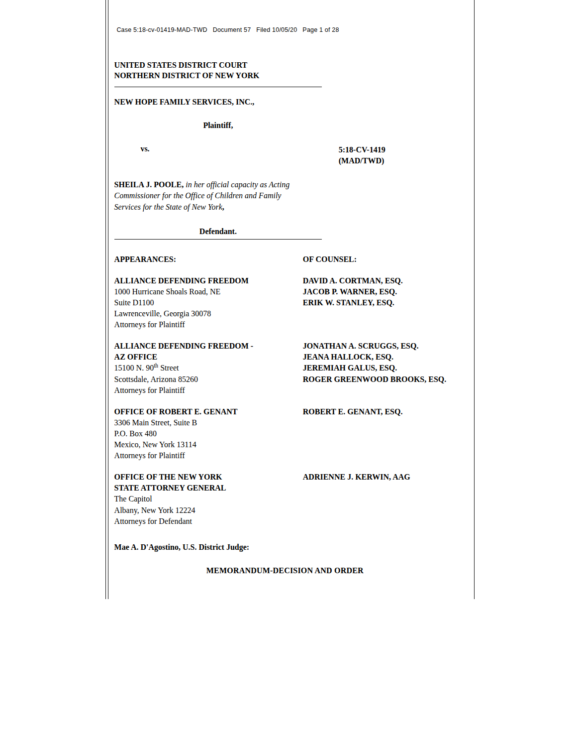Case 5:18-cv-01419-MAD-TWD Document 57 Filed 10/05/20 Page 1 of 28
UNITED STATES DISTRICT COURT
NORTHERN DISTRICT OF NEW YORK
NEW HOPE FAMILY SERVICES, INC.,
Plaintiff,
vs.
5:18-CV-1419
(MAD/TWD)
SHEILA J. POOLE, in her official capacity as Acting
Commissioner for the Office of Children and Family
Services for the State of New York,
Defendant.
APPEARANCES:
OF COUNSEL:
ALLIANCE DEFENDING FREEDOM
1000 Hurricane Shoals Road, NE
Suite D1100
Lawrenceville, Georgia 30078
Attorneys for Plaintiff
DAVID A. CORTMAN, ESQ.
JACOB P. WARNER, ESQ.
ERIK W. STANLEY, ESQ.
ALLIANCE DEFENDING FREEDOM -
AZ OFFICE
15100 N. 90th Street
Scottsdale, Arizona 85260
Attorneys for Plaintiff
JONATHAN A. SCRUGGS, ESQ.
JEANA HALLOCK, ESQ.
JEREMIAH GALUS, ESQ.
ROGER GREENWOOD BROOKS, ESQ.
OFFICE OF ROBERT E. GENANT
3306 Main Street, Suite B
P.O. Box 480
Mexico, New York 13114
Attorneys for Plaintiff
ROBERT E. GENANT, ESQ.
OFFICE OF THE NEW YORK
STATE ATTORNEY GENERAL
The Capitol
Albany, New York 12224
Attorneys for Defendant
ADRIENNE J. KERWIN, AAG
Mae A. D'Agostino, U.S. District Judge:
MEMORANDUM-DECISION AND ORDER